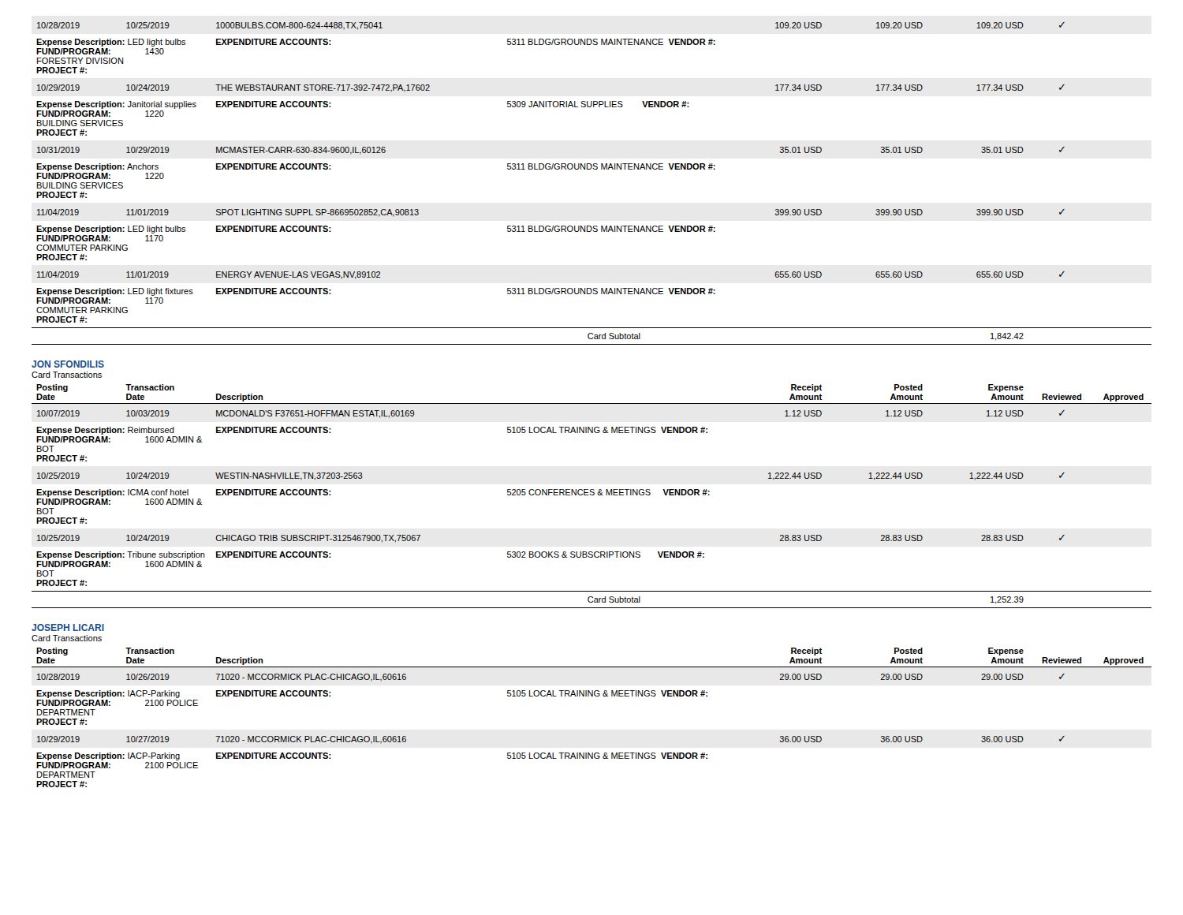| 10/28/2019 | 10/25/2019 | 1000BULBS.COM-800-624-4488,TX,75041 | | 109.20 USD | 109.20 USD | 109.20 USD | ✓ | |
| Expense Description: LED light bulbs FUND/PROGRAM: 1430 FORESTRY DIVISION PROJECT #: | EXPENDITURE ACCOUNTS: | 5311 BLDG/GROUNDS MAINTENANCE VENDOR #: | |
| 10/29/2019 | 10/24/2019 | THE WEBSTAURANT STORE-717-392-7472,PA,17602 | | 177.34 USD | 177.34 USD | 177.34 USD | ✓ | |
| Expense Description: Janitorial supplies FUND/PROGRAM: 1220 BUILDING SERVICES PROJECT #: | EXPENDITURE ACCOUNTS: | 5309 JANITORIAL SUPPLIES VENDOR #: | |
| 10/31/2019 | 10/29/2019 | MCMASTER-CARR-630-834-9600,IL,60126 | | 35.01 USD | 35.01 USD | 35.01 USD | ✓ | |
| Expense Description: Anchors FUND/PROGRAM: 1220 BUILDING SERVICES PROJECT #: | EXPENDITURE ACCOUNTS: | 5311 BLDG/GROUNDS MAINTENANCE VENDOR #: | |
| 11/04/2019 | 11/01/2019 | SPOT LIGHTING SUPPL SP-8669502852,CA,90813 | | 399.90 USD | 399.90 USD | 399.90 USD | ✓ | |
| Expense Description: LED light bulbs FUND/PROGRAM: 1170 COMMUTER PARKING PROJECT #: | EXPENDITURE ACCOUNTS: | 5311 BLDG/GROUNDS MAINTENANCE VENDOR #: | |
| 11/04/2019 | 11/01/2019 | ENERGY AVENUE-LAS VEGAS,NV,89102 | | 655.60 USD | 655.60 USD | 655.60 USD | ✓ | |
| Expense Description: LED light fixtures FUND/PROGRAM: 1170 COMMUTER PARKING PROJECT #: | EXPENDITURE ACCOUNTS: | 5311 BLDG/GROUNDS MAINTENANCE VENDOR #: | |
| | Card Subtotal | | 1,842.42 | |
JON SFONDILIS
Card Transactions
| Posting Date | Transaction Date | Description | | Receipt Amount | Posted Amount | Expense Amount | Reviewed | Approved |
| 10/07/2019 | 10/03/2019 | MCDONALD'S F37651-HOFFMAN ESTAT,IL,60169 | | 1.12 USD | 1.12 USD | 1.12 USD | ✓ | |
| Expense Description: Reimbursed FUND/PROGRAM: 1600 ADMIN & BOT PROJECT #: | EXPENDITURE ACCOUNTS: | 5105 LOCAL TRAINING & MEETINGS VENDOR #: | |
| 10/25/2019 | 10/24/2019 | WESTIN-NASHVILLE,TN,37203-2563 | | 1,222.44 USD | 1,222.44 USD | 1,222.44 USD | ✓ | |
| Expense Description: ICMA conf hotel FUND/PROGRAM: 1600 ADMIN & BOT PROJECT #: | EXPENDITURE ACCOUNTS: | 5205 CONFERENCES & MEETINGS VENDOR #: | |
| 10/25/2019 | 10/24/2019 | CHICAGO TRIB SUBSCRIPT-3125467900,TX,75067 | | 28.83 USD | 28.83 USD | 28.83 USD | ✓ | |
| Expense Description: Tribune subscription FUND/PROGRAM: 1600 ADMIN & BOT PROJECT #: | EXPENDITURE ACCOUNTS: | 5302 BOOKS & SUBSCRIPTIONS VENDOR #: | |
| | Card Subtotal | | 1,252.39 | |
JOSEPH LICARI
Card Transactions
| Posting Date | Transaction Date | Description | | Receipt Amount | Posted Amount | Expense Amount | Reviewed | Approved |
| 10/28/2019 | 10/26/2019 | 71020 - MCCORMICK PLAC-CHICAGO,IL,60616 | | 29.00 USD | 29.00 USD | 29.00 USD | ✓ | |
| Expense Description: IACP-Parking FUND/PROGRAM: 2100 POLICE DEPARTMENT PROJECT #: | EXPENDITURE ACCOUNTS: | 5105 LOCAL TRAINING & MEETINGS VENDOR #: | |
| 10/29/2019 | 10/27/2019 | 71020 - MCCORMICK PLAC-CHICAGO,IL,60616 | | 36.00 USD | 36.00 USD | 36.00 USD | ✓ | |
| Expense Description: IACP-Parking FUND/PROGRAM: 2100 POLICE DEPARTMENT PROJECT #: | EXPENDITURE ACCOUNTS: | 5105 LOCAL TRAINING & MEETINGS VENDOR #: | |